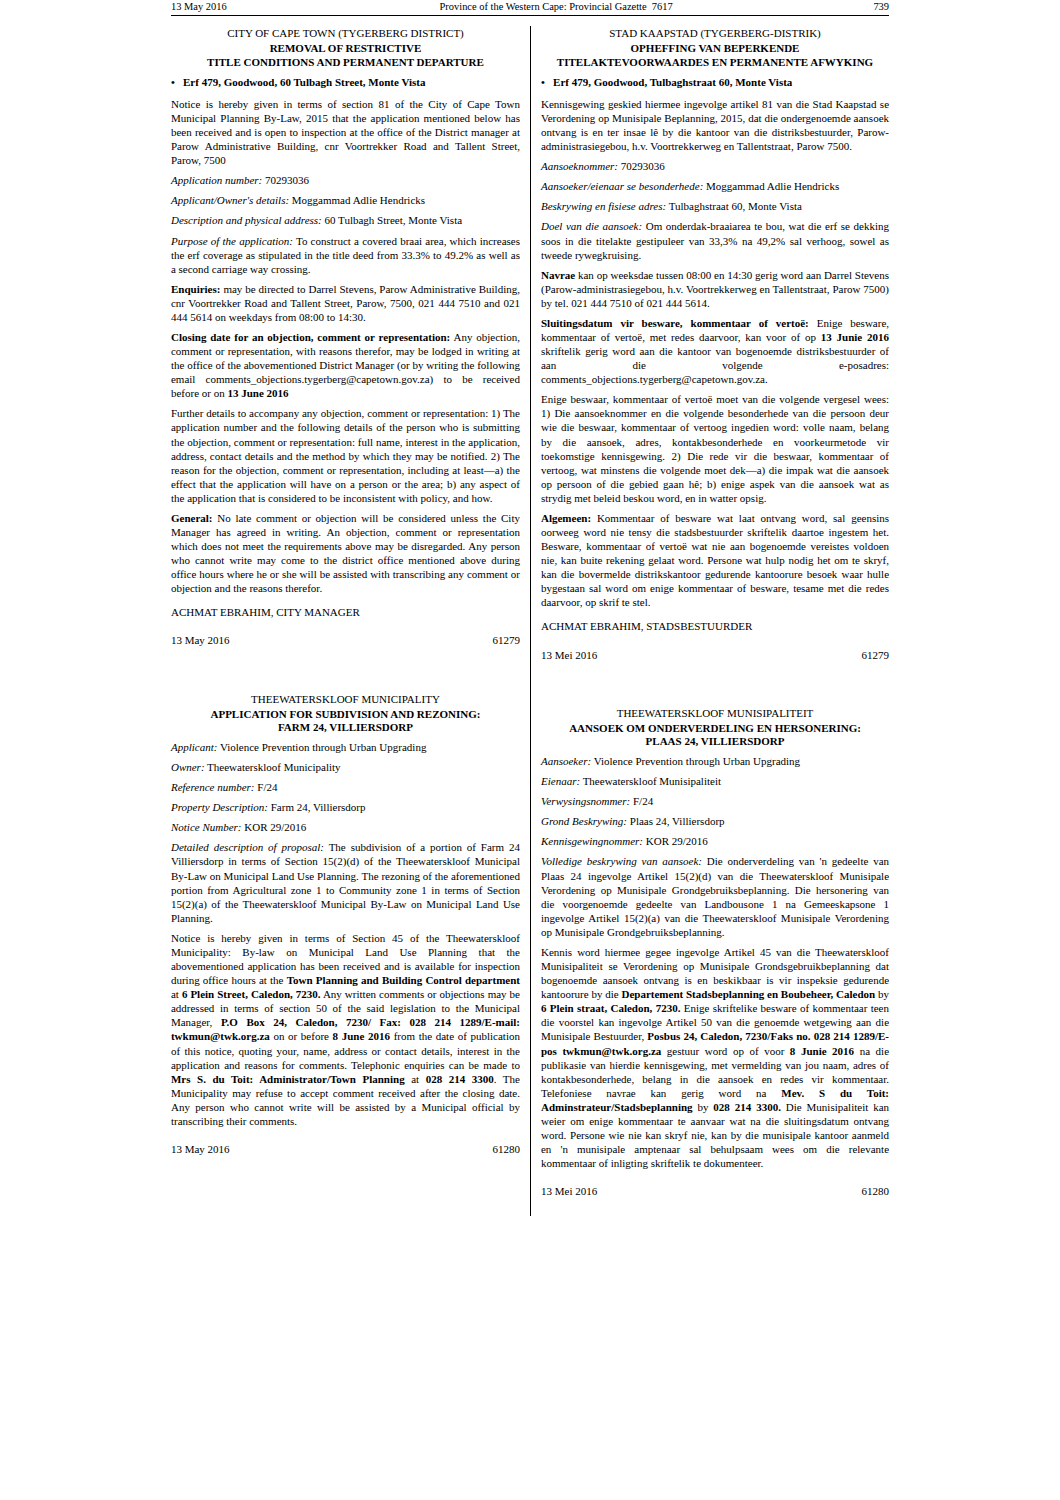13 May 2016
Province of the Western Cape: Provincial Gazette 7617
739
City of Cape Town (Tygerberg District)
REMOVAL OF RESTRICTIVE
TITLE CONDITIONS AND PERMANENT DEPARTURE
Erf 479, Goodwood, 60 Tulbagh Street, Monte Vista
Notice is hereby given in terms of section 81 of the City of Cape Town Municipal Planning By-Law, 2015 that the application mentioned below has been received and is open to inspection at the office of the District manager at Parow Administrative Building, cnr Voortrekker Road and Tallent Street, Parow, 7500
Application number: 70293036
Applicant/Owner's details: Moggammad Adlie Hendricks
Description and physical address: 60 Tulbagh Street, Monte Vista
Purpose of the application: To construct a covered braai area, which increases the erf coverage as stipulated in the title deed from 33.3% to 49.2% as well as a second carriage way crossing.
Enquiries: may be directed to Darrel Stevens, Parow Administrative Building, cnr Voortrekker Road and Tallent Street, Parow, 7500, 021 444 7510 and 021 444 5614 on weekdays from 08:00 to 14:30.
Closing date for an objection, comment or representation: Any objection, comment or representation, with reasons therefor, may be lodged in writing at the office of the abovementioned District Manager (or by writing the following email comments_objections.tygerberg@capetown.gov.za) to be received before or on 13 June 2016
Further details to accompany any objection, comment or representation: 1) The application number and the following details of the person who is submitting the objection, comment or representation: full name, interest in the application, address, contact details and the method by which they may be notified. 2) The reason for the objection, comment or representation, including at least—a) the effect that the application will have on a person or the area; b) any aspect of the application that is considered to be inconsistent with policy, and how.
General: No late comment or objection will be considered unless the City Manager has agreed in writing. An objection, comment or representation which does not meet the requirements above may be disregarded. Any person who cannot write may come to the district office mentioned above during office hours where he or she will be assisted with transcribing any comment or objection and the reasons therefor.
ACHMAT EBRAHIM, CITY MANAGER
13 May 2016
61279
Theewaterskloof Municipality
APPLICATION FOR SUBDIVISION AND REZONING:
FARM 24, VILLIERSDORP
Applicant: Violence Prevention through Urban Upgrading
Owner: Theewaterskloof Municipality
Reference number: F/24
Property Description: Farm 24, Villiersdorp
Notice Number: KOR 29/2016
Detailed description of proposal: The subdivision of a portion of Farm 24 Villiersdorp in terms of Section 15(2)(d) of the Theewaterskloof Municipal By-Law on Municipal Land Use Planning. The rezoning of the aforementioned portion from Agricultural zone 1 to Community zone 1 in terms of Section 15(2)(a) of the Theewaterskloof Municipal By-Law on Municipal Land Use Planning.
Notice is hereby given in terms of Section 45 of the Theewaterskloof Municipality: By-law on Municipal Land Use Planning that the abovementioned application has been received and is available for inspection during office hours at the Town Planning and Building Control department at 6 Plein Street, Caledon, 7230. Any written comments or objections may be addressed in terms of section 50 of the said legislation to the Municipal Manager, P.O Box 24, Caledon, 7230/ Fax: 028 214 1289/E-mail: twkmun@twk.org.za on or before 8 June 2016 from the date of publication of this notice, quoting your, name, address or contact details, interest in the application and reasons for comments. Telephonic enquiries can be made to Mrs S. du Toit: Administrator/Town Planning at 028 214 3300. The Municipality may refuse to accept comment received after the closing date. Any person who cannot write will be assisted by a Municipal official by transcribing their comments.
13 May 2016
61280
Stad Kaapstad (Tygerberg-Distrik)
OPHEFFING VAN BEPERKENDE
TITELAKTEVOORWAARDES EN PERMANENTE AFWYKING
Erf 479, Goodwood, Tulbaghstraat 60, Monte Vista
Kennisgewing geskied hiermee ingevolge artikel 81 van die Stad Kaapstad se Verordening op Munisipale Beplanning, 2015, dat die ondergenoemde aansoek ontvang is en ter insae lê by die kantoor van die distriksbestuurder, Parow-administrasiegebou, h.v. Voortrekkerweg en Tallentstraat, Parow 7500.
Aansoeknommer: 70293036
Aansoeker/eienaar se besonderhede: Moggammad Adlie Hendricks
Beskrywing en fisiese adres: Tulbaghstraat 60, Monte Vista
Doel van die aansoek: Om onderdak-braaiarea te bou, wat die erf se dekking soos in die titelakte gestipuleer van 33,3% na 49,2% sal verhoog, sowel as tweede rywegkruising.
Navrae kan op weeksdae tussen 08:00 en 14:30 gerig word aan Darrel Stevens (Parow-administrasiegebou, h.v. Voortrekkerweg en Tallentstraat, Parow 7500) by tel. 021 444 7510 of 021 444 5614.
Sluitingsdatum vir besware, kommentaar of vertoë: Enige besware, kommentaar of vertoë, met redes daarvoor, kan voor of op 13 Junie 2016 skriftelik gerig word aan die kantoor van bogenoemde distriksbestuurder of aan die volgende e-posadres: comments_objections.tygerberg@capetown.gov.za.
Enige beswaar, kommentaar of vertoë moet van die volgende vergesel wees: 1) Die aansoeknommer en die volgende besonderhede van die persoon deur wie die beswaar, kommentaar of vertoog ingedien word: volle naam, belang by die aansoek, adres, kontakbesonderhede en voorkeurmetode vir toekomstige kennisgewing. 2) Die rede vir die beswaar, kommentaar of vertoog, wat minstens die volgende moet dek—a) die impak wat die aansoek op persoon of die gebied gaan hê; b) enige aspek van die aansoek wat as strydig met beleid beskou word, en in watter opsig.
Algemeen: Kommentaar of besware wat laat ontvang word, sal geensins oorweeg word nie tensy die stadsbestuurder skriftelik daartoe ingestem het. Besware, kommentaar of vertoë wat nie aan bogenoemde vereistes voldoen nie, kan buite rekening gelaat word. Persone wat hulp nodig het om te skryf, kan die bovermelde distrikskantoor gedurende kantoorure besoek waar hulle bygestaan sal word om enige kommentaar of besware, tesame met die redes daarvoor, op skrif te stel.
ACHMAT EBRAHIM, STADSBESTUURDER
13 Mei 2016
61279
Theewaterskloof Munisipaliteit
AANSOEK OM ONDERVERDELING EN HERSONERING:
PLAAS 24, VILLIERSDORP
Aansoeker: Violence Prevention through Urban Upgrading
Eienaar: Theewaterskloof Munisipaliteit
Verwysingsnommer: F/24
Grond Beskrywing: Plaas 24, Villiersdorp
Kennisgewingnommer: KOR 29/2016
Volledige beskrywing van aansoek: Die onderverdeling van 'n gedeelte van Plaas 24 ingevolge Artikel 15(2)(d) van die Theewaterskloof Munisipale Verordening op Munisipale Grondgebruiksbeplanning. Die hersonering van die voorgenoemde gedeelte van Landbousone 1 na Gemeeskapsone 1 ingevolge Artikel 15(2)(a) van die Theewaterskloof Munisipale Verordening op Munisipale Grondgebruiksbeplanning.
Kennis word hiermee gegee ingevolge Artikel 45 van die Theewaterskloof Munisipaliteit se Verordening op Munisipale Grondsgebruikbeplanning dat bogenoemde aansoek ontvang is en beskikbaar is vir inspeksie gedurende kantoorure by die Departement Stadsbeplanning en Boubeheer, Caledon by 6 Plein straat, Caledon, 7230. Enige skriftelike besware of kommentaar teen die voorstel kan ingevolge Artikel 50 van die genoemde wetgewing aan die Munisipale Bestuurder, Posbus 24, Caledon, 7230/Faks no. 028 214 1289/E-pos twkmun@twk.org.za gestuur word op of voor 8 Junie 2016 na die publikasie van hierdie kennisgewing, met vermelding van jou naam, adres of kontakbesonderhede, belang in die aansoek en redes vir kommentaar. Telefoniese navrae kan gerig word na Mev. S du Toit: Adminstrateur/Stadsbeplanning by 028 214 3300. Die Munisipaliteit kan weier om enige kommentaar te aanvaar wat na die sluitingsdatum ontvang word. Persone wie nie kan skryf nie, kan by die munisipale kantoor aanmeld en 'n munisipale amptenaar sal behulpsaam wees om die relevante kommentaar of inligting skriftelik te dokumenteer.
13 Mei 2016
61280